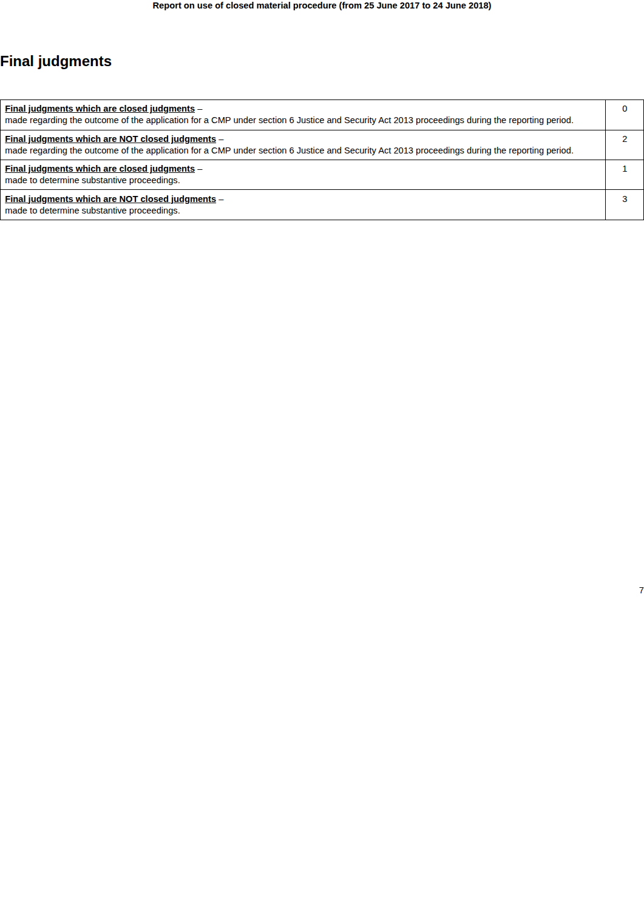Report on use of closed material procedure (from 25 June 2017 to 24 June 2018)
Final judgments
| Final judgments which are closed judgments – made regarding the outcome of the application for a CMP under section 6 Justice and Security Act 2013 proceedings during the reporting period. | 0 |
| Final judgments which are NOT closed judgments – made regarding the outcome of the application for a CMP under section 6 Justice and Security Act 2013 proceedings during the reporting period. | 2 |
| Final judgments which are closed judgments – made to determine substantive proceedings. | 1 |
| Final judgments which are NOT closed judgments – made to determine substantive proceedings. | 3 |
7